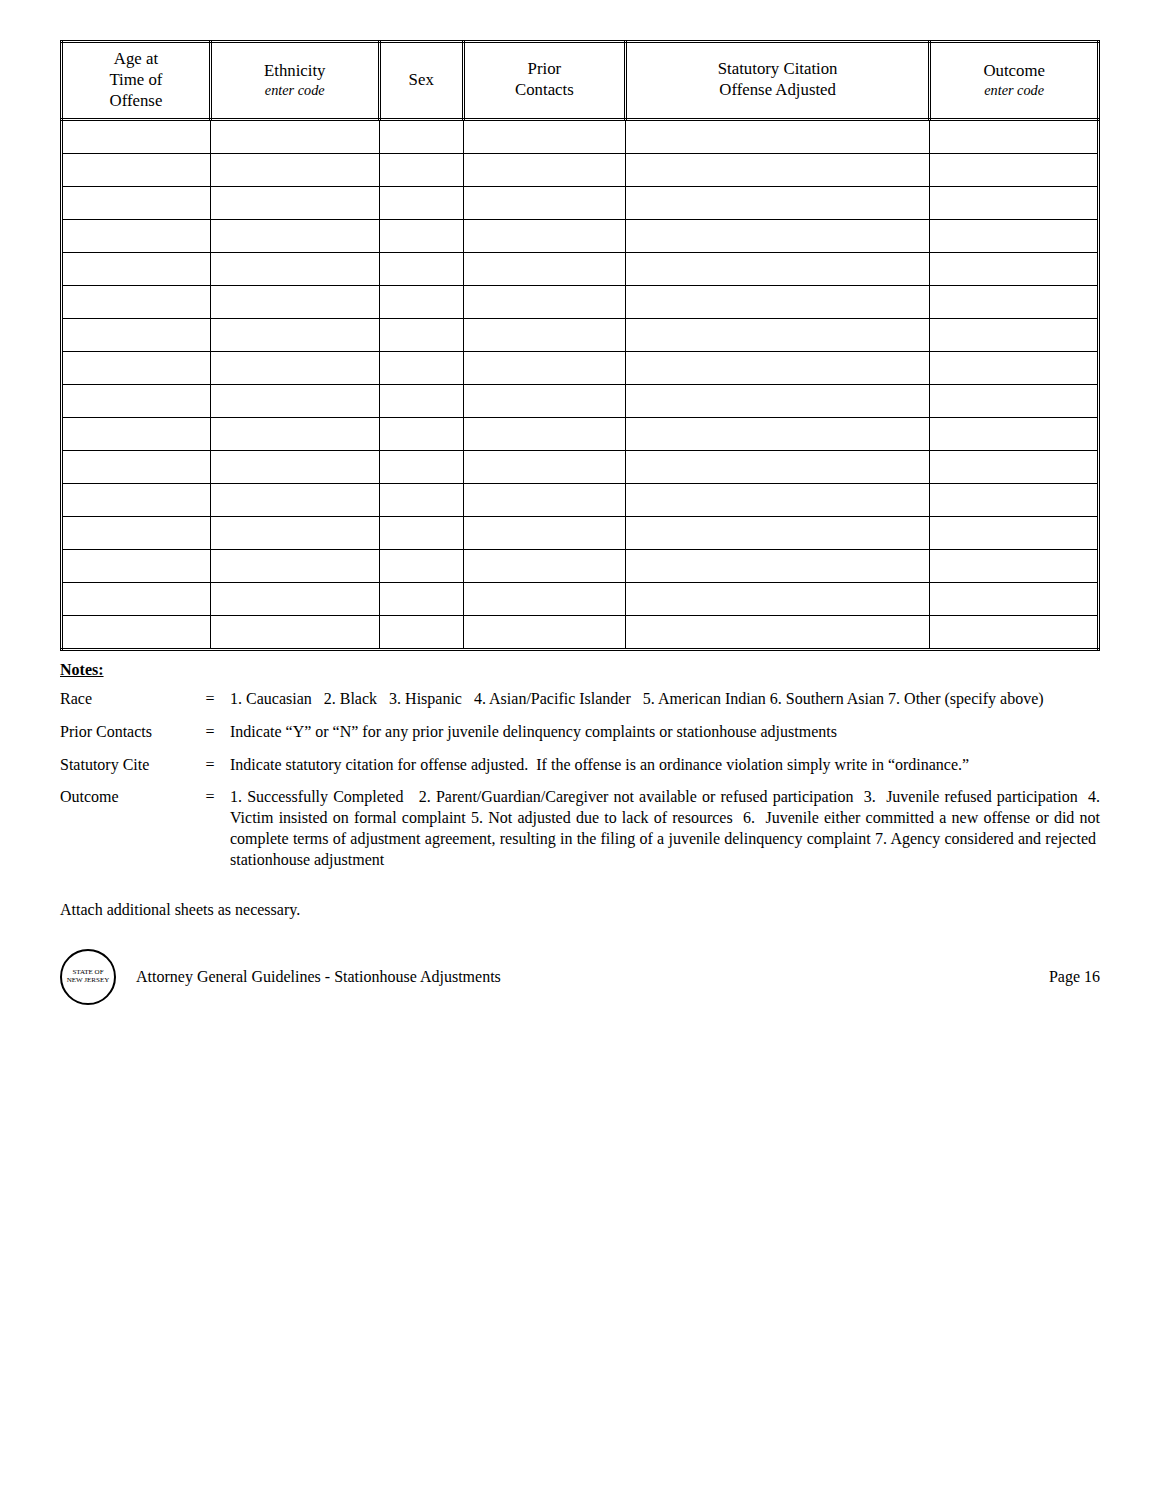| Age at Time of Offense | Ethnicity enter code | Sex | Prior Contacts | Statutory Citation Offense Adjusted | Outcome enter code |
| --- | --- | --- | --- | --- | --- |
Notes:
| Race | = | 1. Caucasian 2. Black 3. Hispanic 4. Asian/Pacific Islander 5. American Indian 6. Southern Asian 7. Other (specify above) |
| Prior Contacts | = | Indicate “Y” or “N” for any prior juvenile delinquency complaints or stationhouse adjustments |
| Statutory Cite | = | Indicate statutory citation for offense adjusted. If the offense is an ordinance violation simply write in “ordinance.” |
| Outcome | = | 1. Successfully Completed 2. Parent/Guardian/Caregiver not available or refused participation 3. Juvenile refused participation 4. Victim insisted on formal complaint 5. Not adjusted due to lack of resources 6. Juvenile either committed a new offense or did not complete terms of adjustment agreement, resulting in the filing of a juvenile delinquency complaint 7. Agency considered and rejected stationhouse adjustment |
Attach additional sheets as necessary.
STATE OF
NEW JERSEY
Attorney General Guidelines - Stationhouse Adjustments
Page 16